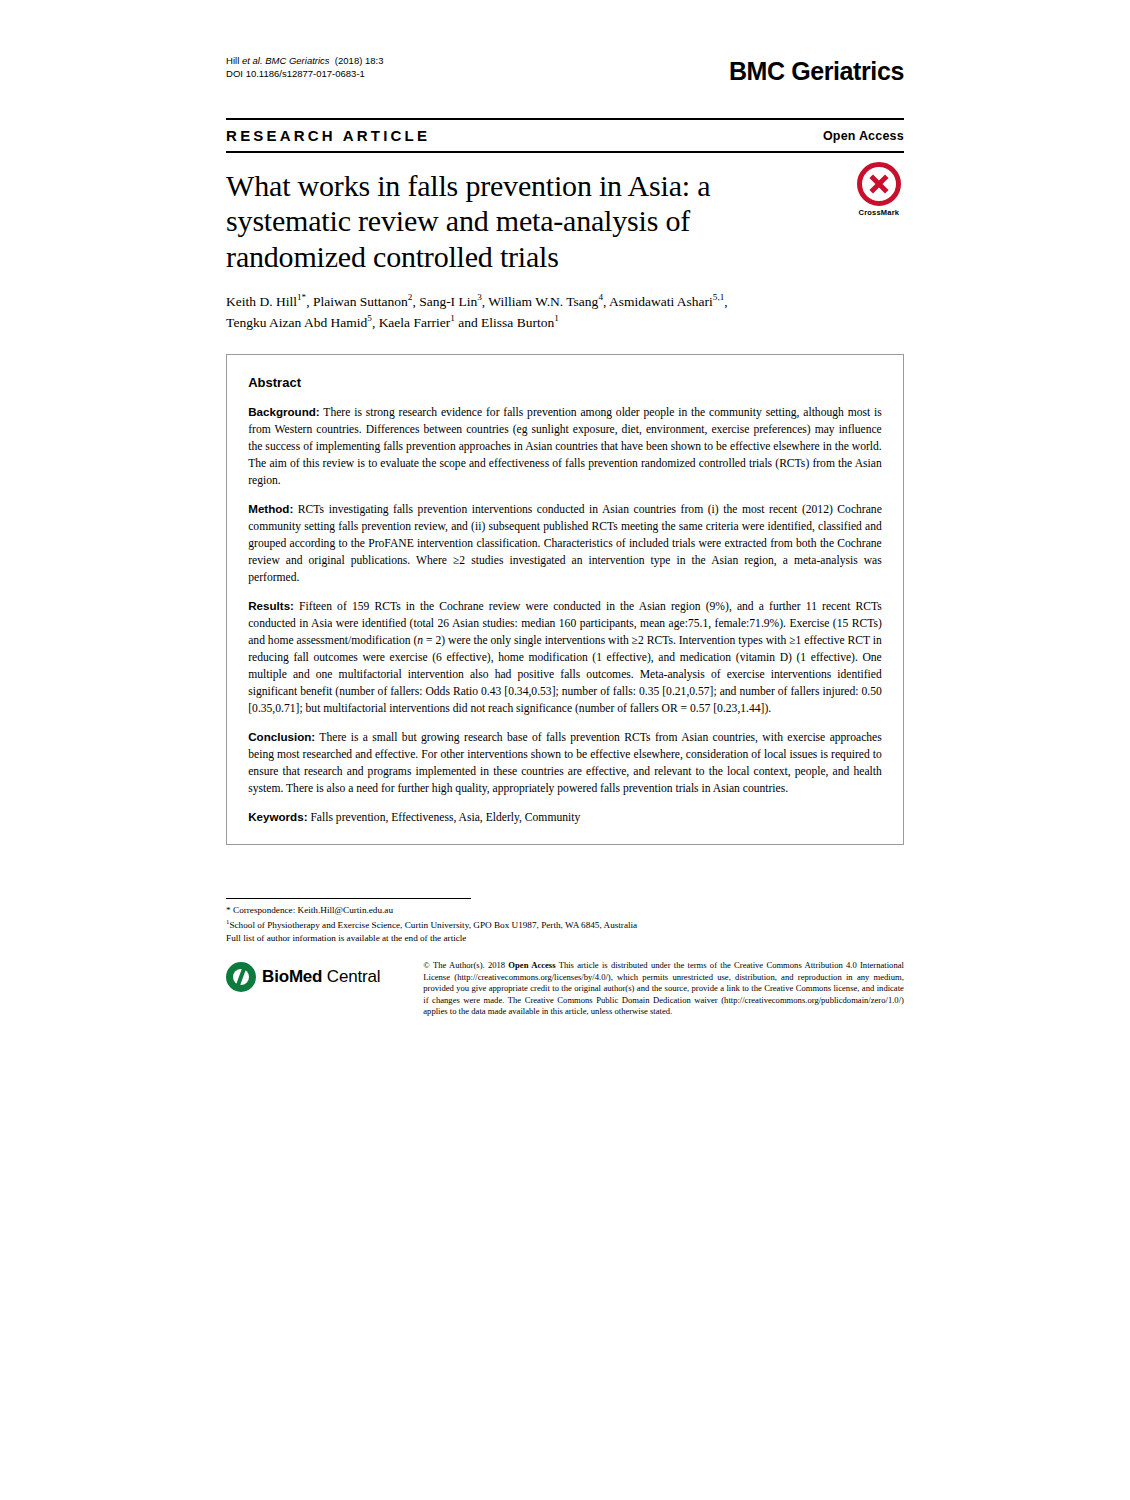Hill et al. BMC Geriatrics (2018) 18:3
DOI 10.1186/s12877-017-0683-1
BMC Geriatrics
Research Article
Open Access
CrossMark
What works in falls prevention in Asia: a systematic review and meta-analysis of randomized controlled trials
Keith D. Hill1*, Plaiwan Suttanon2, Sang-I Lin3, William W.N. Tsang4, Asmidawati Ashari5,1,
Tengku Aizan Abd Hamid5, Kaela Farrier1 and Elissa Burton1
Abstract
Background: There is strong research evidence for falls prevention among older people in the community setting, although most is from Western countries. Differences between countries (eg sunlight exposure, diet, environment, exercise preferences) may influence the success of implementing falls prevention approaches in Asian countries that have been shown to be effective elsewhere in the world. The aim of this review is to evaluate the scope and effectiveness of falls prevention randomized controlled trials (RCTs) from the Asian region.
Method: RCTs investigating falls prevention interventions conducted in Asian countries from (i) the most recent (2012) Cochrane community setting falls prevention review, and (ii) subsequent published RCTs meeting the same criteria were identified, classified and grouped according to the ProFANE intervention classification. Characteristics of included trials were extracted from both the Cochrane review and original publications. Where ≥2 studies investigated an intervention type in the Asian region, a meta-analysis was performed.
Results: Fifteen of 159 RCTs in the Cochrane review were conducted in the Asian region (9%), and a further 11 recent RCTs conducted in Asia were identified (total 26 Asian studies: median 160 participants, mean age:75.1, female:71.9%). Exercise (15 RCTs) and home assessment/modification (n = 2) were the only single interventions with ≥2 RCTs. Intervention types with ≥1 effective RCT in reducing fall outcomes were exercise (6 effective), home modification (1 effective), and medication (vitamin D) (1 effective). One multiple and one multifactorial intervention also had positive falls outcomes. Meta-analysis of exercise interventions identified significant benefit (number of fallers: Odds Ratio 0.43 [0.34,0.53]; number of falls: 0.35 [0.21,0.57]; and number of fallers injured: 0.50 [0.35,0.71]; but multifactorial interventions did not reach significance (number of fallers OR = 0.57 [0.23,1.44]).
Conclusion: There is a small but growing research base of falls prevention RCTs from Asian countries, with exercise approaches being most researched and effective. For other interventions shown to be effective elsewhere, consideration of local issues is required to ensure that research and programs implemented in these countries are effective, and relevant to the local context, people, and health system. There is also a need for further high quality, appropriately powered falls prevention trials in Asian countries.
Keywords: Falls prevention, Effectiveness, Asia, Elderly, Community
* Correspondence: Keith.Hill@Curtin.edu.au
1School of Physiotherapy and Exercise Science, Curtin University, GPO Box U1987, Perth, WA 6845, Australia
Full list of author information is available at the end of the article
BioMed Central
© The Author(s). 2018 Open Access This article is distributed under the terms of the Creative Commons Attribution 4.0 International License (http://creativecommons.org/licenses/by/4.0/), which permits unrestricted use, distribution, and reproduction in any medium, provided you give appropriate credit to the original author(s) and the source, provide a link to the Creative Commons license, and indicate if changes were made. The Creative Commons Public Domain Dedication waiver (http://creativecommons.org/publicdomain/zero/1.0/) applies to the data made available in this article, unless otherwise stated.